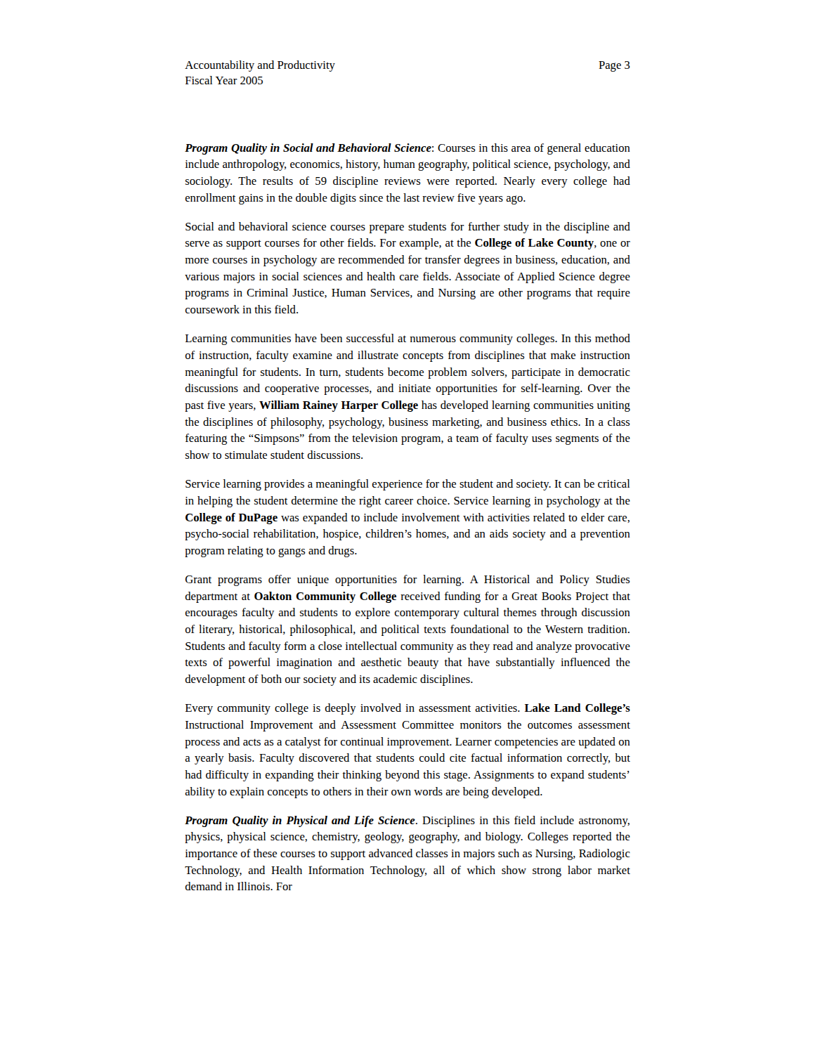Accountability and Productivity
Fiscal Year 2005
Page 3
Program Quality in Social and Behavioral Science: Courses in this area of general education include anthropology, economics, history, human geography, political science, psychology, and sociology. The results of 59 discipline reviews were reported. Nearly every college had enrollment gains in the double digits since the last review five years ago.
Social and behavioral science courses prepare students for further study in the discipline and serve as support courses for other fields. For example, at the College of Lake County, one or more courses in psychology are recommended for transfer degrees in business, education, and various majors in social sciences and health care fields. Associate of Applied Science degree programs in Criminal Justice, Human Services, and Nursing are other programs that require coursework in this field.
Learning communities have been successful at numerous community colleges. In this method of instruction, faculty examine and illustrate concepts from disciplines that make instruction meaningful for students. In turn, students become problem solvers, participate in democratic discussions and cooperative processes, and initiate opportunities for self-learning. Over the past five years, William Rainey Harper College has developed learning communities uniting the disciplines of philosophy, psychology, business marketing, and business ethics. In a class featuring the “Simpsons” from the television program, a team of faculty uses segments of the show to stimulate student discussions.
Service learning provides a meaningful experience for the student and society. It can be critical in helping the student determine the right career choice. Service learning in psychology at the College of DuPage was expanded to include involvement with activities related to elder care, psycho-social rehabilitation, hospice, children’s homes, and an aids society and a prevention program relating to gangs and drugs.
Grant programs offer unique opportunities for learning. A Historical and Policy Studies department at Oakton Community College received funding for a Great Books Project that encourages faculty and students to explore contemporary cultural themes through discussion of literary, historical, philosophical, and political texts foundational to the Western tradition. Students and faculty form a close intellectual community as they read and analyze provocative texts of powerful imagination and aesthetic beauty that have substantially influenced the development of both our society and its academic disciplines.
Every community college is deeply involved in assessment activities. Lake Land College’s Instructional Improvement and Assessment Committee monitors the outcomes assessment process and acts as a catalyst for continual improvement. Learner competencies are updated on a yearly basis. Faculty discovered that students could cite factual information correctly, but had difficulty in expanding their thinking beyond this stage. Assignments to expand students’ ability to explain concepts to others in their own words are being developed.
Program Quality in Physical and Life Science. Disciplines in this field include astronomy, physics, physical science, chemistry, geology, geography, and biology. Colleges reported the importance of these courses to support advanced classes in majors such as Nursing, Radiologic Technology, and Health Information Technology, all of which show strong labor market demand in Illinois. For